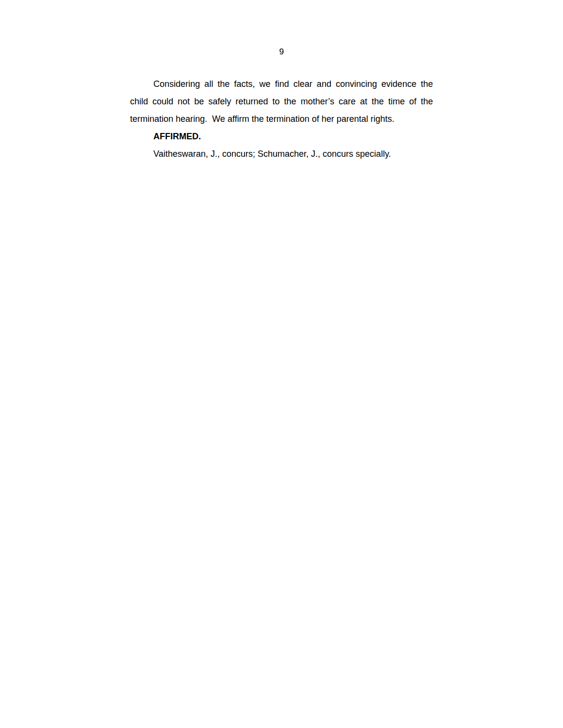9
Considering all the facts, we find clear and convincing evidence the child could not be safely returned to the mother’s care at the time of the termination hearing. We affirm the termination of her parental rights.
AFFIRMED.
Vaitheswaran, J., concurs; Schumacher, J., concurs specially.